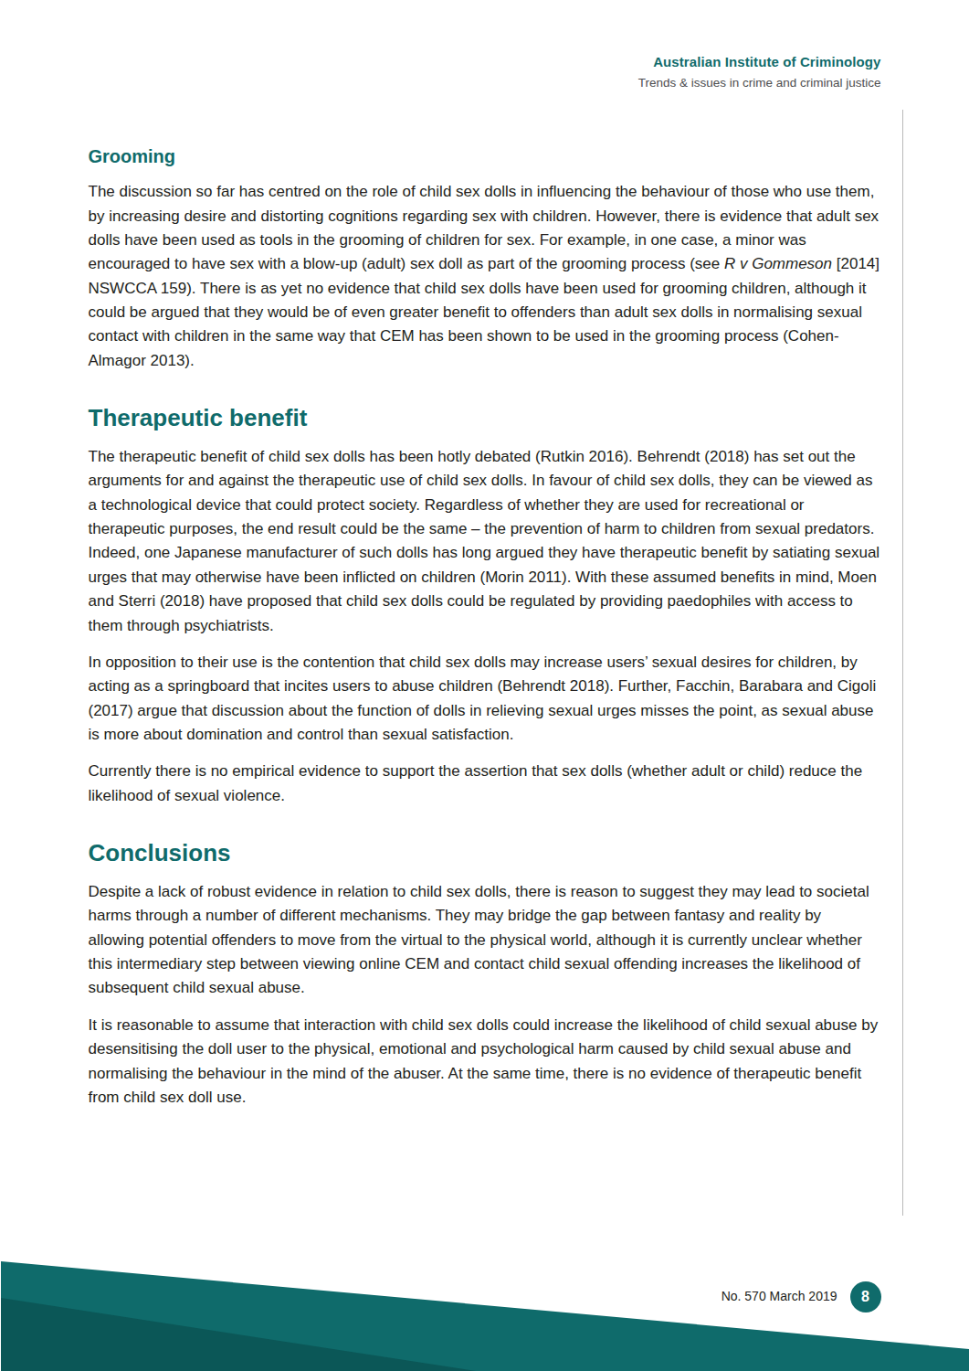Australian Institute of Criminology
Trends & issues in crime and criminal justice
Grooming
The discussion so far has centred on the role of child sex dolls in influencing the behaviour of those who use them, by increasing desire and distorting cognitions regarding sex with children. However, there is evidence that adult sex dolls have been used as tools in the grooming of children for sex. For example, in one case, a minor was encouraged to have sex with a blow-up (adult) sex doll as part of the grooming process (see R v Gommeson [2014] NSWCCA 159). There is as yet no evidence that child sex dolls have been used for grooming children, although it could be argued that they would be of even greater benefit to offenders than adult sex dolls in normalising sexual contact with children in the same way that CEM has been shown to be used in the grooming process (Cohen-Almagor 2013).
Therapeutic benefit
The therapeutic benefit of child sex dolls has been hotly debated (Rutkin 2016). Behrendt (2018) has set out the arguments for and against the therapeutic use of child sex dolls. In favour of child sex dolls, they can be viewed as a technological device that could protect society. Regardless of whether they are used for recreational or therapeutic purposes, the end result could be the same – the prevention of harm to children from sexual predators. Indeed, one Japanese manufacturer of such dolls has long argued they have therapeutic benefit by satiating sexual urges that may otherwise have been inflicted on children (Morin 2011). With these assumed benefits in mind, Moen and Sterri (2018) have proposed that child sex dolls could be regulated by providing paedophiles with access to them through psychiatrists.
In opposition to their use is the contention that child sex dolls may increase users’ sexual desires for children, by acting as a springboard that incites users to abuse children (Behrendt 2018). Further, Facchin, Barabara and Cigoli (2017) argue that discussion about the function of dolls in relieving sexual urges misses the point, as sexual abuse is more about domination and control than sexual satisfaction.
Currently there is no empirical evidence to support the assertion that sex dolls (whether adult or child) reduce the likelihood of sexual violence.
Conclusions
Despite a lack of robust evidence in relation to child sex dolls, there is reason to suggest they may lead to societal harms through a number of different mechanisms. They may bridge the gap between fantasy and reality by allowing potential offenders to move from the virtual to the physical world, although it is currently unclear whether this intermediary step between viewing online CEM and contact child sexual offending increases the likelihood of subsequent child sexual abuse.
It is reasonable to assume that interaction with child sex dolls could increase the likelihood of child sexual abuse by desensitising the doll user to the physical, emotional and psychological harm caused by child sexual abuse and normalising the behaviour in the mind of the abuser. At the same time, there is no evidence of therapeutic benefit from child sex doll use.
No. 570 March 2019 8